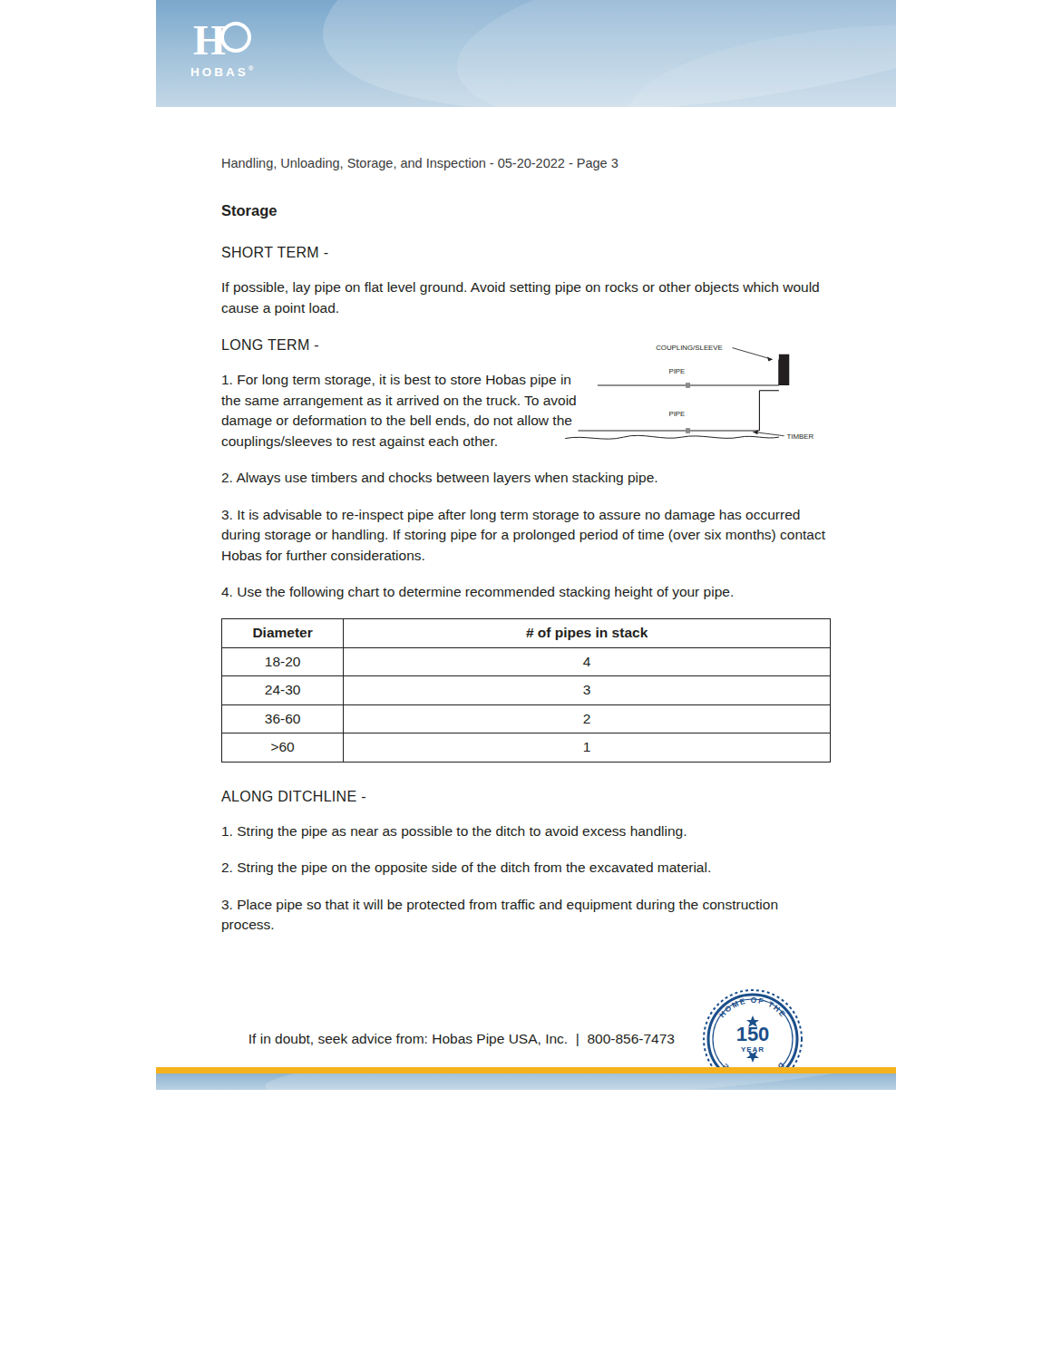H
HOBAS®
Handling, Unloading, Storage, and Inspection - 05-20-2022 - Page 3
Storage
SHORT TERM -
If possible, lay pipe on flat level ground. Avoid setting pipe on rocks or other objects which would cause a point load.
LONG TERM -
COUPLING/SLEEVE PIPE PIPE TIMBER
1. For long term storage, it is best to store Hobas pipe in the same arrangement as it arrived on the truck. To avoid damage or deformation to the bell ends, do not allow the couplings/sleeves to rest against each other.
2. Always use timbers and chocks between layers when stacking pipe.
3. It is advisable to re-inspect pipe after long term storage to assure no damage has occurred during storage or handling. If storing pipe for a prolonged period of time (over six months) contact Hobas for further considerations.
4. Use the following chart to determine recommended stacking height of your pipe.
| Diameter | # of pipes in stack |
| --- | --- |
| 18-20 | 4 |
| 24-30 | 3 |
| 36-60 | 2 |
| >60 | 1 |
ALONG DITCHLINE -
1. String the pipe as near as possible to the ditch to avoid excess handling.
2. String the pipe on the opposite side of the ditch from the excavated material.
3. Place pipe so that it will be protected from traffic and equipment during the construction process.
If in doubt, seek advice from: Hobas Pipe USA, Inc. | 800-856-7473 HOME OF THE DESIGN LIFE 150 YEAR